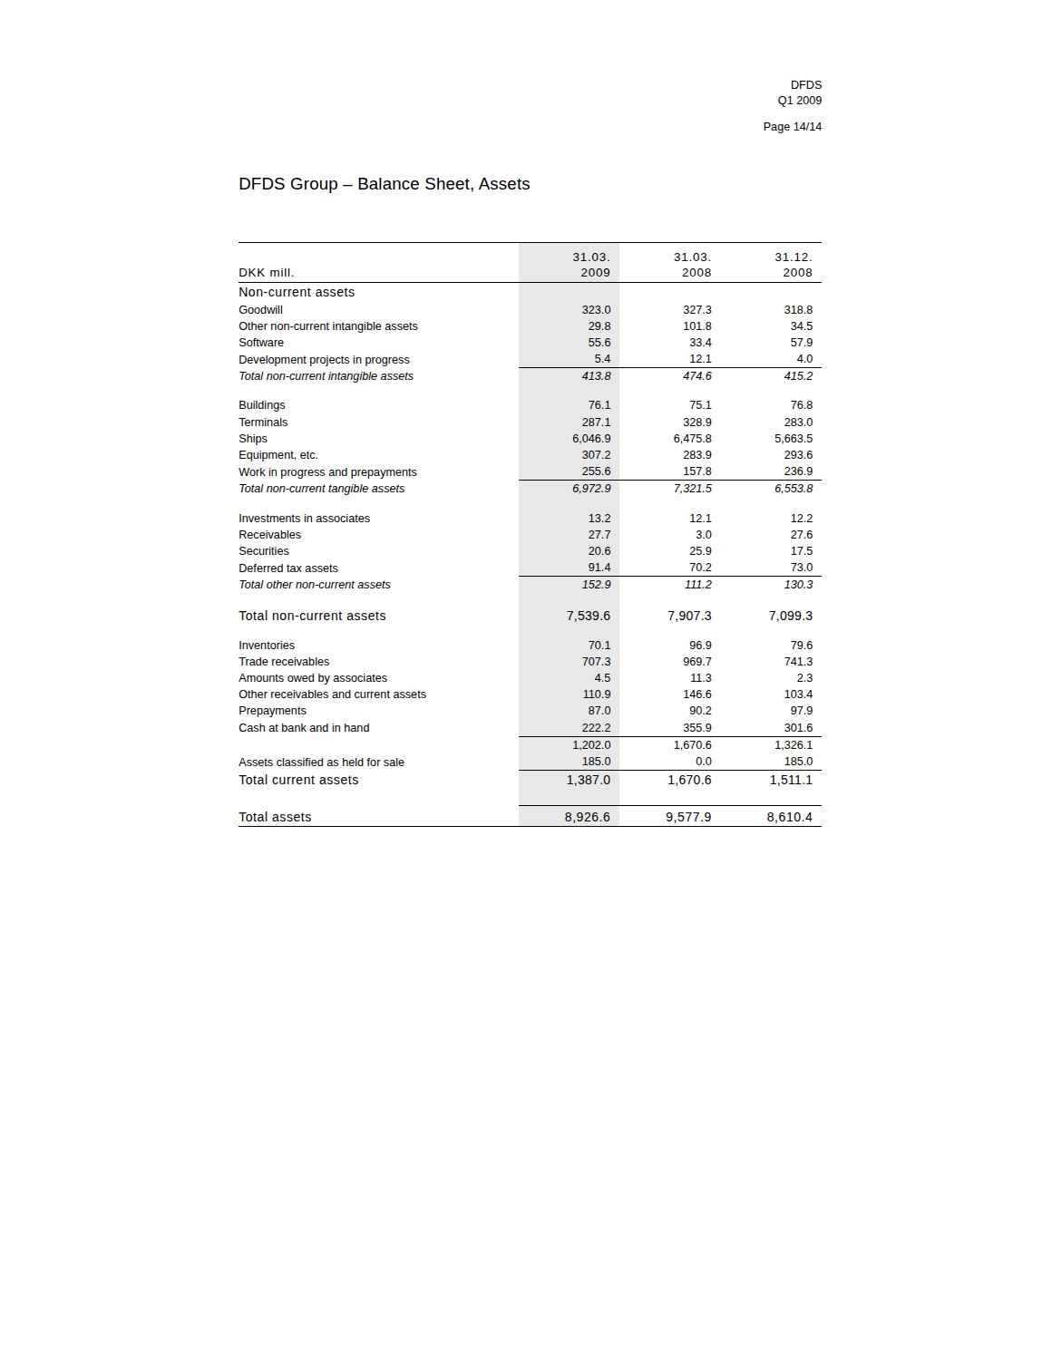DFDS
Q1 2009
Page 14/14
DFDS Group – Balance Sheet, Assets
| | 31.03. | 31.03. | 31.12. |
| DKK mill. | 2009 | 2008 | 2008 |
| Non-current assets | | | |
| Goodwill | 323.0 | 327.3 | 318.8 |
| Other non-current intangible assets | 29.8 | 101.8 | 34.5 |
| Software | 55.6 | 33.4 | 57.9 |
| Development projects in progress | 5.4 | 12.1 | 4.0 |
| Total non-current intangible assets | 413.8 | 474.6 | 415.2 |
| Buildings | 76.1 | 75.1 | 76.8 |
| Terminals | 287.1 | 328.9 | 283.0 |
| Ships | 6,046.9 | 6,475.8 | 5,663.5 |
| Equipment, etc. | 307.2 | 283.9 | 293.6 |
| Work in progress and prepayments | 255.6 | 157.8 | 236.9 |
| Total non-current tangible assets | 6,972.9 | 7,321.5 | 6,553.8 |
| Investments in associates | 13.2 | 12.1 | 12.2 |
| Receivables | 27.7 | 3.0 | 27.6 |
| Securities | 20.6 | 25.9 | 17.5 |
| Deferred tax assets | 91.4 | 70.2 | 73.0 |
| Total other non-current assets | 152.9 | 111.2 | 130.3 |
| Total non-current assets | 7,539.6 | 7,907.3 | 7,099.3 |
| Inventories | 70.1 | 96.9 | 79.6 |
| Trade receivables | 707.3 | 969.7 | 741.3 |
| Amounts owed by associates | 4.5 | 11.3 | 2.3 |
| Other receivables and current assets | 110.9 | 146.6 | 103.4 |
| Prepayments | 87.0 | 90.2 | 97.9 |
| Cash at bank and in hand | 222.2 | 355.9 | 301.6 |
| | 1,202.0 | 1,670.6 | 1,326.1 |
| Assets classified as held for sale | 185.0 | 0.0 | 185.0 |
| Total current assets | 1,387.0 | 1,670.6 | 1,511.1 |
| Total assets | 8,926.6 | 9,577.9 | 8,610.4 |